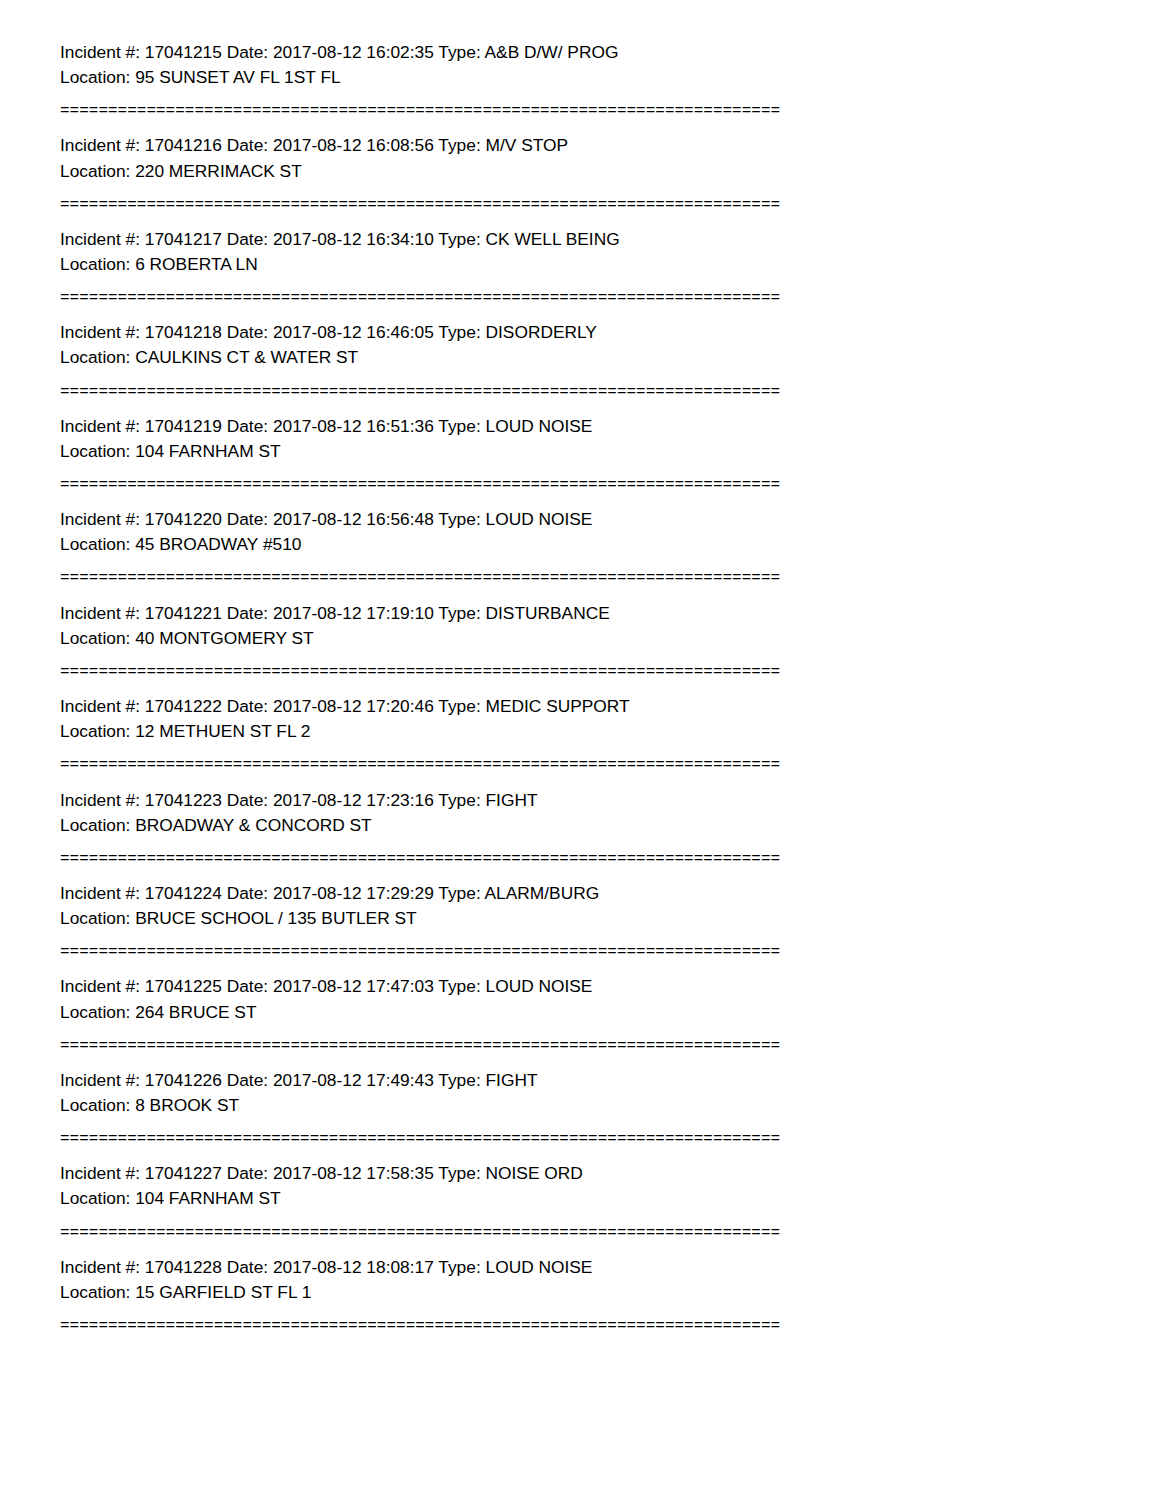Incident #: 17041215 Date: 2017-08-12 16:02:35 Type: A&B D/W/ PROG
Location: 95 SUNSET AV FL 1ST FL
===========================================================================
Incident #: 17041216 Date: 2017-08-12 16:08:56 Type: M/V STOP
Location: 220 MERRIMACK ST
===========================================================================
Incident #: 17041217 Date: 2017-08-12 16:34:10 Type: CK WELL BEING
Location: 6 ROBERTA LN
===========================================================================
Incident #: 17041218 Date: 2017-08-12 16:46:05 Type: DISORDERLY
Location: CAULKINS CT & WATER ST
===========================================================================
Incident #: 17041219 Date: 2017-08-12 16:51:36 Type: LOUD NOISE
Location: 104 FARNHAM ST
===========================================================================
Incident #: 17041220 Date: 2017-08-12 16:56:48 Type: LOUD NOISE
Location: 45 BROADWAY #510
===========================================================================
Incident #: 17041221 Date: 2017-08-12 17:19:10 Type: DISTURBANCE
Location: 40 MONTGOMERY ST
===========================================================================
Incident #: 17041222 Date: 2017-08-12 17:20:46 Type: MEDIC SUPPORT
Location: 12 METHUEN ST FL 2
===========================================================================
Incident #: 17041223 Date: 2017-08-12 17:23:16 Type: FIGHT
Location: BROADWAY & CONCORD ST
===========================================================================
Incident #: 17041224 Date: 2017-08-12 17:29:29 Type: ALARM/BURG
Location: BRUCE SCHOOL / 135 BUTLER ST
===========================================================================
Incident #: 17041225 Date: 2017-08-12 17:47:03 Type: LOUD NOISE
Location: 264 BRUCE ST
===========================================================================
Incident #: 17041226 Date: 2017-08-12 17:49:43 Type: FIGHT
Location: 8 BROOK ST
===========================================================================
Incident #: 17041227 Date: 2017-08-12 17:58:35 Type: NOISE ORD
Location: 104 FARNHAM ST
===========================================================================
Incident #: 17041228 Date: 2017-08-12 18:08:17 Type: LOUD NOISE
Location: 15 GARFIELD ST FL 1
===========================================================================